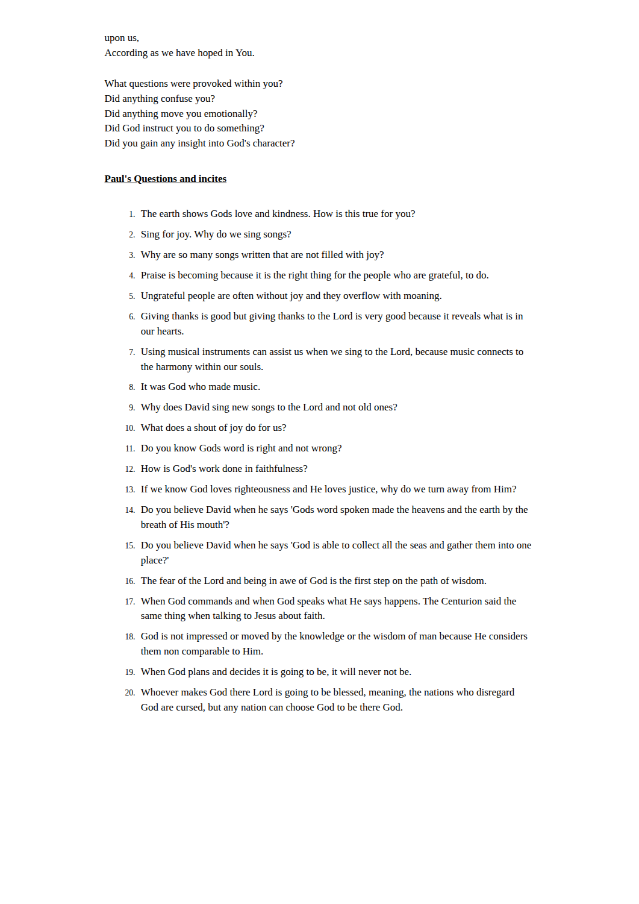upon us,
According as we have hoped in You.
What questions were provoked within you?
Did anything confuse you?
Did anything move you emotionally?
Did God instruct you to do something?
Did you gain any insight into God's character?
Paul's Questions and incites
The earth shows Gods love and kindness. How is this true for you?
Sing for joy. Why do we sing songs?
Why are so many songs written that are not filled with joy?
Praise is becoming because it is the right thing for the people who are grateful, to do.
Ungrateful people are often without joy and they overflow with moaning.
Giving thanks is good but giving thanks to the Lord is very good because it reveals what is in our hearts.
Using musical instruments can assist us when we sing to the Lord, because music connects to the harmony within our souls.
It was God who made music.
Why does David sing new songs to the Lord and not old ones?
What does a shout of joy do for us?
Do you know Gods word is right and not wrong?
How is God's work done in faithfulness?
If we know God loves righteousness and He loves justice, why do we turn away from Him?
Do you believe David when he says 'Gods word spoken made the heavens and the earth by the breath of His mouth'?
Do you believe David when he says 'God is able to collect all the seas and gather them into one place?'
The fear of the Lord and being in awe of God is the first step on the path of wisdom.
When God commands and when God speaks what He says happens. The Centurion said the same thing when talking to Jesus about faith.
God is not impressed or moved by the knowledge or the wisdom of man because He considers them non comparable to Him.
When God plans and decides it is going to be, it will never not be.
Whoever makes God there Lord is going to be blessed, meaning, the nations who disregard God are cursed, but any nation can choose God to be there God.